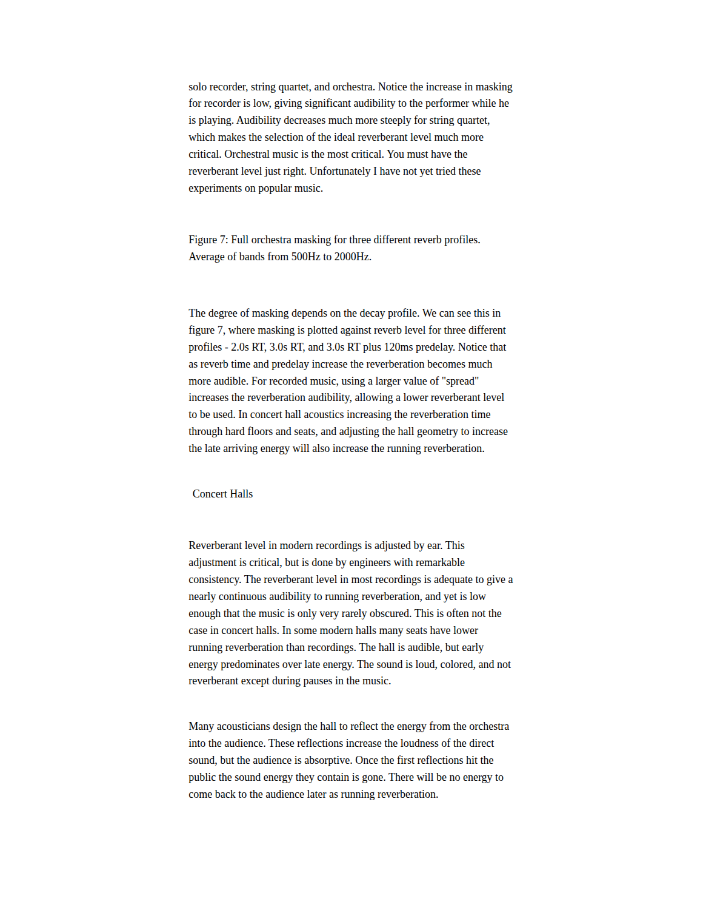solo recorder, string quartet, and orchestra. Notice the increase in masking for recorder is low, giving significant audibility to the performer while he is playing. Audibility decreases much more steeply for string quartet, which makes the selection of the ideal reverberant level much more critical. Orchestral music is the most critical. You must have the reverberant level just right. Unfortunately I have not yet tried these experiments on popular music.
Figure 7: Full orchestra masking for three different reverb profiles. Average of bands from 500Hz to 2000Hz.
The degree of masking depends on the decay profile. We can see this in figure 7, where masking is plotted against reverb level for three different profiles - 2.0s RT, 3.0s RT, and 3.0s RT plus 120ms predelay. Notice that as reverb time and predelay increase the reverberation becomes much more audible. For recorded music, using a larger value of "spread" increases the reverberation audibility, allowing a lower reverberant level to be used. In concert hall acoustics increasing the reverberation time through hard floors and seats, and adjusting the hall geometry to increase the late arriving energy will also increase the running reverberation.
Concert Halls
Reverberant level in modern recordings is adjusted by ear. This adjustment is critical, but is done by engineers with remarkable consistency. The reverberant level in most recordings is adequate to give a nearly continuous audibility to running reverberation, and yet is low enough that the music is only very rarely obscured. This is often not the case in concert halls. In some modern halls many seats have lower running reverberation than recordings. The hall is audible, but early energy predominates over late energy. The sound is loud, colored, and not reverberant except during pauses in the music.
Many acousticians design the hall to reflect the energy from the orchestra into the audience. These reflections increase the loudness of the direct sound, but the audience is absorptive. Once the first reflections hit the public the sound energy they contain is gone. There will be no energy to come back to the audience later as running reverberation.